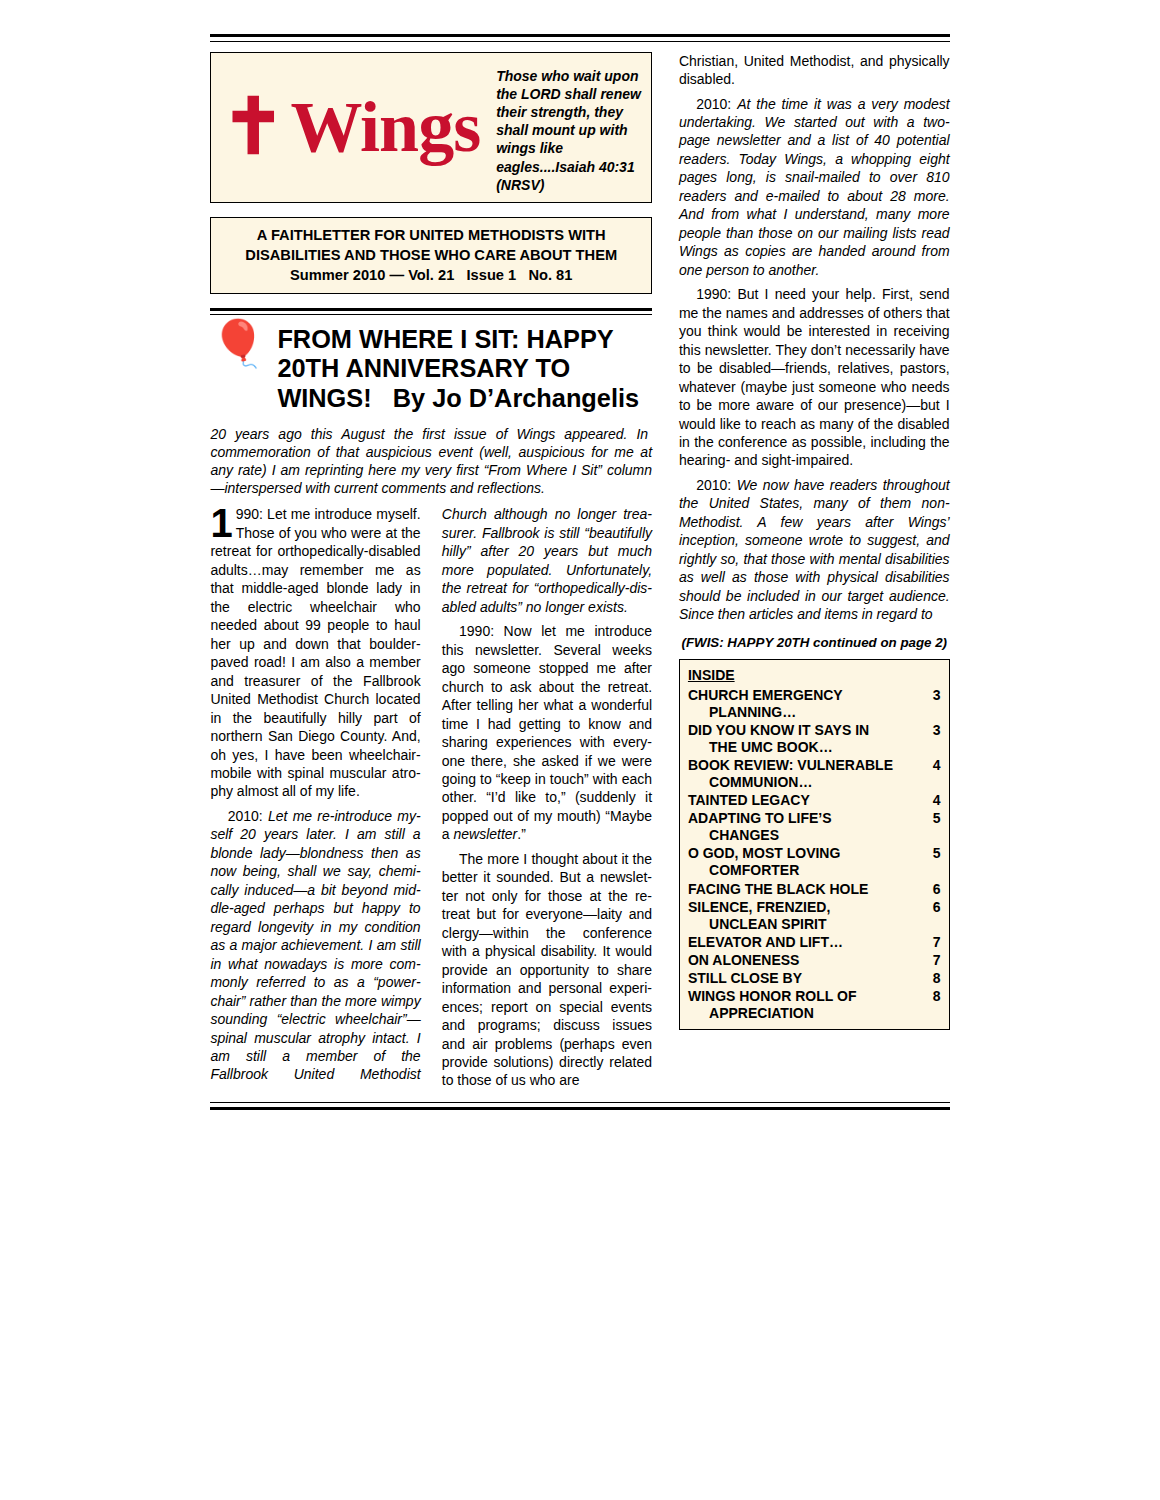✝ Wings
Those who wait upon the LORD shall renew their strength, they shall mount up with wings like eagles....Isaiah 40:31 (NRSV)
A FAITHLETTER FOR UNITED METHODISTS WITH
DISABILITIES AND THOSE WHO CARE ABOUT THEM
Summer 2010 — Vol. 21 Issue 1 No. 81
🎈
FROM WHERE I SIT: HAPPY 20TH ANNIVERSARY TO WINGS! By Jo D’Archangelis
20 years ago this August the first issue of Wings appeared. In commemoration of that auspicious event (well, auspicious for me at any rate) I am reprinting here my very first “From Where I Sit” column—interspersed with current comments and reflections.
1990: Let me introduce myself. Those of you who were at the retreat for orthopedically-disabled adults…may remember me as that middle-aged blonde lady in the electric wheelchair who needed about 99 people to haul her up and down that boulder-paved road! I am also a member and treasurer of the Fallbrook United Methodist Church located in the beautifully hilly part of northern San Diego County. And, oh yes, I have been wheelchair-mobile with spinal muscular atrophy almost all of my life.
2010: Let me re-introduce myself 20 years later. I am still a blonde lady—blondness then as now being, shall we say, chemically induced—a bit beyond middle-aged perhaps but happy to regard longevity in my condition as a major achievement. I am still in what nowadays is more commonly referred to as a “powerchair” rather than the more wimpy sounding “electric wheelchair”—spinal muscular atrophy intact. I am still a member of the Fallbrook United Methodist Church although no longer treasurer. Fallbrook is still “beautifully hilly” after 20 years but much more populated. Unfortunately, the retreat for “orthopedically-disabled adults” no longer exists.
1990: Now let me introduce this newsletter. Several weeks ago someone stopped me after church to ask about the retreat. After telling her what a wonderful time I had getting to know and sharing experiences with everyone there, she asked if we were going to “keep in touch” with each other. “I’d like to,” (suddenly it popped out of my mouth) “Maybe a newsletter.”
The more I thought about it the better it sounded. But a newsletter not only for those at the retreat but for everyone—laity and clergy—within the conference with a physical disability. It would provide an opportunity to share information and personal experiences; report on special events and programs; discuss issues and air problems (perhaps even provide solutions) directly related to those of us who are
Christian, United Methodist, and physically disabled.
2010: At the time it was a very modest undertaking. We started out with a two-page newsletter and a list of 40 potential readers. Today Wings, a whopping eight pages long, is snail-mailed to over 810 readers and e-mailed to about 28 more. And from what I understand, many more people than those on our mailing lists read Wings as copies are handed around from one person to another.
1990: But I need your help. First, send me the names and addresses of others that you think would be interested in receiving this newsletter. They don’t necessarily have to be disabled—friends, relatives, pastors, whatever (maybe just someone who needs to be more aware of our presence)—but I would like to reach as many of the disabled in the conference as possible, including the hearing- and sight-impaired.
2010: We now have readers throughout the United States, many of them non-Methodist. A few years after Wings’ inception, someone wrote to suggest, and rightly so, that those with mental disabilities as well as those with physical disabilities should be included in our target audience. Since then articles and items in regard to
(FWIS: HAPPY 20TH continued on page 2)
INSIDE
| CHURCH EMERGENCY PLANNING… | 3 |
| DID YOU KNOW IT SAYS IN THE UMC BOOK… | 3 |
| BOOK REVIEW: VULNERABLE COMMUNION… | 4 |
| TAINTED LEGACY | 4 |
| ADAPTING TO LIFE’S CHANGES | 5 |
| O GOD, MOST LOVING COMFORTER | 5 |
| FACING THE BLACK HOLE | 6 |
| SILENCE, FRENZIED, UNCLEAN SPIRIT | 6 |
| ELEVATOR AND LIFT… | 7 |
| ON ALONENESS | 7 |
| STILL CLOSE BY | 8 |
| WINGS HONOR ROLL OF APPRECIATION | 8 |